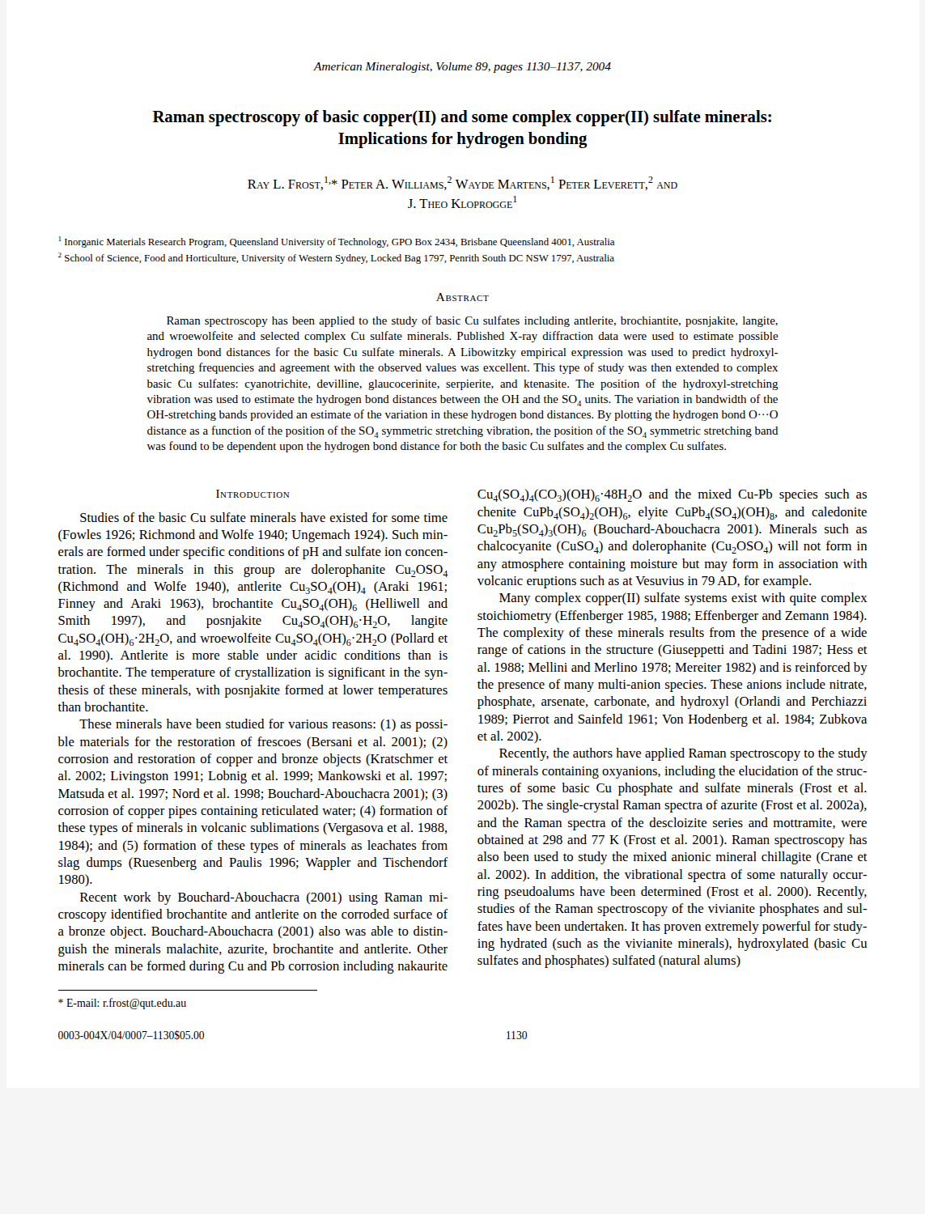American Mineralogist, Volume 89, pages 1130–1137, 2004
Raman spectroscopy of basic copper(II) and some complex copper(II) sulfate minerals:
Implications for hydrogen bonding
Ray L. Frost,1,* Peter A. Williams,2 Wayde Martens,1 Peter Leverett,2 and
J. Theo Kloprogge1
1 Inorganic Materials Research Program, Queensland University of Technology, GPO Box 2434, Brisbane Queensland 4001, Australia
2 School of Science, Food and Horticulture, University of Western Sydney, Locked Bag 1797, Penrith South DC NSW 1797, Australia
Abstract
Raman spectroscopy has been applied to the study of basic Cu sulfates including antlerite, brochiantite, posnjakite, langite, and wroewolfeite and selected complex Cu sulfate minerals. Published X-ray diffraction data were used to estimate possible hydrogen bond distances for the basic Cu sulfate minerals. A Libowitzky empirical expression was used to predict hydroxyl-stretching frequencies and agreement with the observed values was excellent. This type of study was then extended to complex basic Cu sulfates: cyanotrichite, devilline, glaucocerinite, serpierite, and ktenasite. The position of the hydroxyl-stretching vibration was used to estimate the hydrogen bond distances between the OH and the SO4 units. The variation in bandwidth of the OH-stretching bands provided an estimate of the variation in these hydrogen bond distances. By plotting the hydrogen bond O···O distance as a function of the position of the SO4 symmetric stretching vibration, the position of the SO4 symmetric stretching band was found to be dependent upon the hydrogen bond distance for both the basic Cu sulfates and the complex Cu sulfates.
Introduction
Studies of the basic Cu sulfate minerals have existed for some time (Fowles 1926; Richmond and Wolfe 1940; Ungemach 1924). Such minerals are formed under specific conditions of pH and sulfate ion concentration. The minerals in this group are dolerophanite Cu2OSO4 (Richmond and Wolfe 1940), antlerite Cu3SO4(OH)4 (Araki 1961; Finney and Araki 1963), brochantite Cu4SO4(OH)6 (Helliwell and Smith 1997), and posnjakite Cu4SO4(OH)6·H2O, langite Cu4SO4(OH)6·2H2O, and wroewolfeite Cu4SO4(OH)6·2H2O (Pollard et al. 1990). Antlerite is more stable under acidic conditions than is brochantite. The temperature of crystallization is significant in the synthesis of these minerals, with posnjakite formed at lower temperatures than brochantite.
These minerals have been studied for various reasons: (1) as possible materials for the restoration of frescoes (Bersani et al. 2001); (2) corrosion and restoration of copper and bronze objects (Kratschmer et al. 2002; Livingston 1991; Lobnig et al. 1999; Mankowski et al. 1997; Matsuda et al. 1997; Nord et al. 1998; Bouchard-Abouchacra 2001); (3) corrosion of copper pipes containing reticulated water; (4) formation of these types of minerals in volcanic sublimations (Vergasova et al. 1988, 1984); and (5) formation of these types of minerals as leachates from slag dumps (Ruesenberg and Paulis 1996; Wappler and Tischendorf 1980).
Recent work by Bouchard-Abouchacra (2001) using Raman microscopy identified brochantite and antlerite on the corroded surface of a bronze object. Bouchard-Abouchacra (2001) also was able to distinguish the minerals malachite, azurite, brochantite and antlerite. Other minerals can be formed during Cu and Pb corrosion including nakaurite Cu4(SO4)4(CO3)(OH)6·48H2O and the mixed Cu-Pb species such as chenite CuPb4(SO4)2(OH)6, elyite CuPb4(SO4)(OH)8, and caledonite Cu2Pb5(SO4)3(OH)6 (Bouchard-Abouchacra 2001). Minerals such as chalcocyanite (CuSO4) and dolerophanite (Cu2OSO4) will not form in any atmosphere containing moisture but may form in association with volcanic eruptions such as at Vesuvius in 79 AD, for example.
Many complex copper(II) sulfate systems exist with quite complex stoichiometry (Effenberger 1985, 1988; Effenberger and Zemann 1984). The complexity of these minerals results from the presence of a wide range of cations in the structure (Giuseppetti and Tadini 1987; Hess et al. 1988; Mellini and Merlino 1978; Mereiter 1982) and is reinforced by the presence of many multi-anion species. These anions include nitrate, phosphate, arsenate, carbonate, and hydroxyl (Orlandi and Perchiazzi 1989; Pierrot and Sainfeld 1961; Von Hodenberg et al. 1984; Zubkova et al. 2002).
Recently, the authors have applied Raman spectroscopy to the study of minerals containing oxyanions, including the elucidation of the structures of some basic Cu phosphate and sulfate minerals (Frost et al. 2002b). The single-crystal Raman spectra of azurite (Frost et al. 2002a), and the Raman spectra of the descloizite series and mottramite, were obtained at 298 and 77 K (Frost et al. 2001). Raman spectroscopy has also been used to study the mixed anionic mineral chillagite (Crane et al. 2002). In addition, the vibrational spectra of some naturally occurring pseudoalums have been determined (Frost et al. 2000). Recently, studies of the Raman spectroscopy of the vivianite phosphates and sulfates have been undertaken. It has proven extremely powerful for studying hydrated (such as the vivianite minerals), hydroxylated (basic Cu sulfates and phosphates) sulfated (natural alums)
* E-mail: r.frost@qut.edu.au
0003-004X/04/0007–1130$05.00 1130